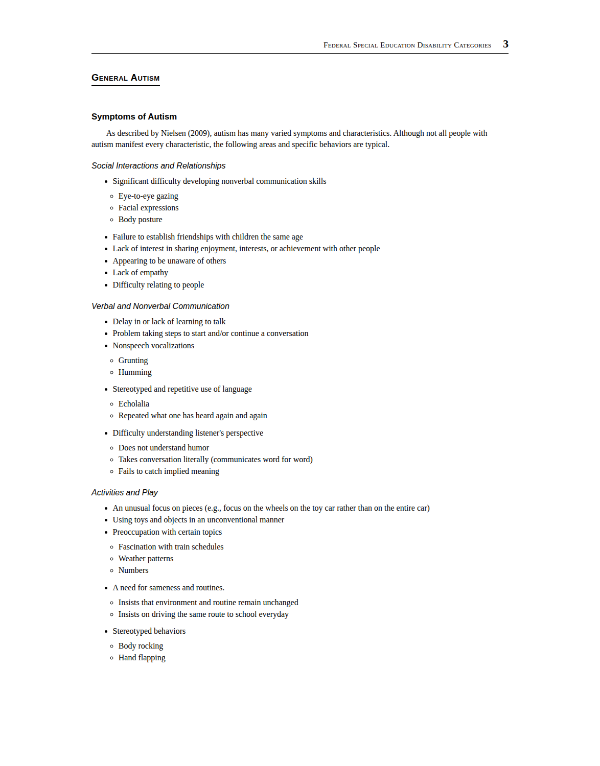Federal Special Education Disability Categories 3
General Autism
Symptoms of Autism
As described by Nielsen (2009), autism has many varied symptoms and characteristics. Although not all people with autism manifest every characteristic, the following areas and specific behaviors are typical.
Social Interactions and Relationships
Significant difficulty developing nonverbal communication skills
Eye-to-eye gazing
Facial expressions
Body posture
Failure to establish friendships with children the same age
Lack of interest in sharing enjoyment, interests, or achievement with other people
Appearing to be unaware of others
Lack of empathy
Difficulty relating to people
Verbal and Nonverbal Communication
Delay in or lack of learning to talk
Problem taking steps to start and/or continue a conversation
Nonspeech vocalizations
Grunting
Humming
Stereotyped and repetitive use of language
Echolalia
Repeated what one has heard again and again
Difficulty understanding listener's perspective
Does not understand humor
Takes conversation literally (communicates word for word)
Fails to catch implied meaning
Activities and Play
An unusual focus on pieces (e.g., focus on the wheels on the toy car rather than on the entire car)
Using toys and objects in an unconventional manner
Preoccupation with certain topics
Fascination with train schedules
Weather patterns
Numbers
A need for sameness and routines.
Insists that environment and routine remain unchanged
Insists on driving the same route to school everyday
Stereotyped behaviors
Body rocking
Hand flapping